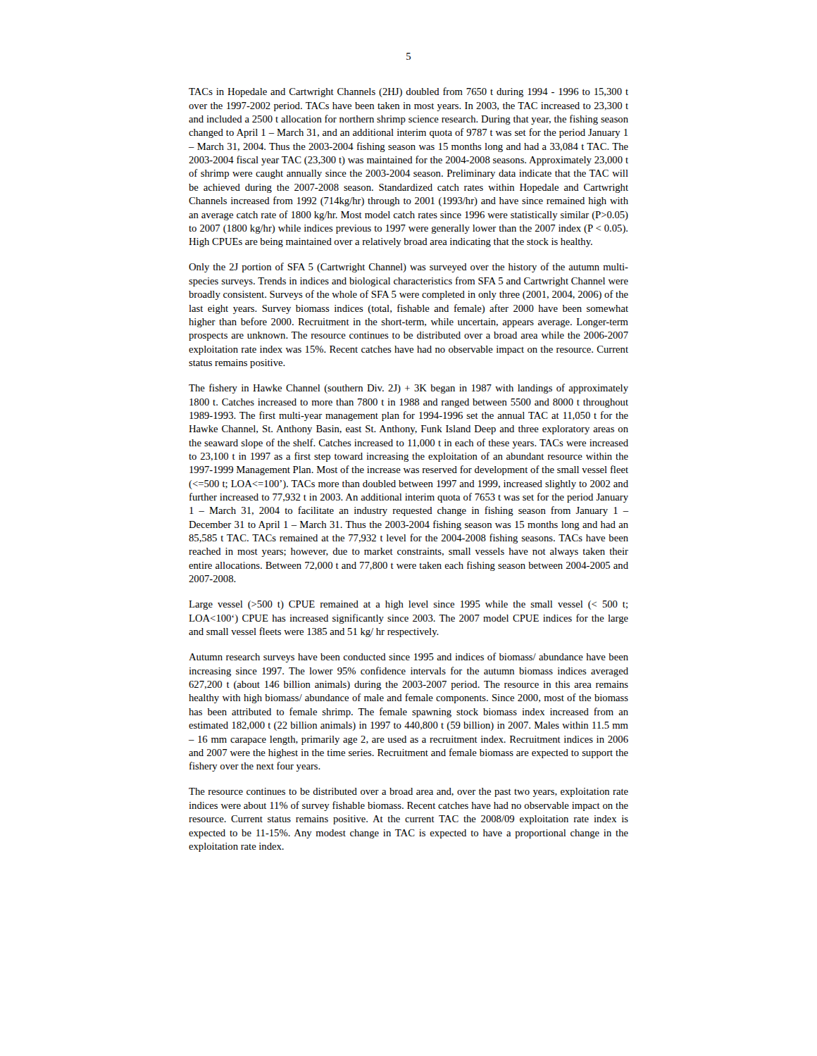5
TACs in Hopedale and Cartwright Channels (2HJ) doubled from 7650 t during 1994 - 1996 to 15,300 t over the 1997-2002 period. TACs have been taken in most years. In 2003, the TAC increased to 23,300 t and included a 2500 t allocation for northern shrimp science research. During that year, the fishing season changed to April 1 – March 31, and an additional interim quota of 9787 t was set for the period January 1 – March 31, 2004. Thus the 2003-2004 fishing season was 15 months long and had a 33,084 t TAC. The 2003-2004 fiscal year TAC (23,300 t) was maintained for the 2004-2008 seasons. Approximately 23,000 t of shrimp were caught annually since the 2003-2004 season. Preliminary data indicate that the TAC will be achieved during the 2007-2008 season. Standardized catch rates within Hopedale and Cartwright Channels increased from 1992 (714kg/hr) through to 2001 (1993/hr) and have since remained high with an average catch rate of 1800 kg/hr. Most model catch rates since 1996 were statistically similar (P>0.05) to 2007 (1800 kg/hr) while indices previous to 1997 were generally lower than the 2007 index (P < 0.05). High CPUEs are being maintained over a relatively broad area indicating that the stock is healthy.
Only the 2J portion of SFA 5 (Cartwright Channel) was surveyed over the history of the autumn multi-species surveys. Trends in indices and biological characteristics from SFA 5 and Cartwright Channel were broadly consistent. Surveys of the whole of SFA 5 were completed in only three (2001, 2004, 2006) of the last eight years. Survey biomass indices (total, fishable and female) after 2000 have been somewhat higher than before 2000. Recruitment in the short-term, while uncertain, appears average. Longer-term prospects are unknown. The resource continues to be distributed over a broad area while the 2006-2007 exploitation rate index was 15%. Recent catches have had no observable impact on the resource. Current status remains positive.
The fishery in Hawke Channel (southern Div. 2J) + 3K began in 1987 with landings of approximately 1800 t. Catches increased to more than 7800 t in 1988 and ranged between 5500 and 8000 t throughout 1989-1993. The first multi-year management plan for 1994-1996 set the annual TAC at 11,050 t for the Hawke Channel, St. Anthony Basin, east St. Anthony, Funk Island Deep and three exploratory areas on the seaward slope of the shelf. Catches increased to 11,000 t in each of these years. TACs were increased to 23,100 t in 1997 as a first step toward increasing the exploitation of an abundant resource within the 1997-1999 Management Plan. Most of the increase was reserved for development of the small vessel fleet (<=500 t; LOA<=100’). TACs more than doubled between 1997 and 1999, increased slightly to 2002 and further increased to 77,932 t in 2003. An additional interim quota of 7653 t was set for the period January 1 – March 31, 2004 to facilitate an industry requested change in fishing season from January 1 – December 31 to April 1 – March 31. Thus the 2003-2004 fishing season was 15 months long and had an 85,585 t TAC. TACs remained at the 77,932 t level for the 2004-2008 fishing seasons. TACs have been reached in most years; however, due to market constraints, small vessels have not always taken their entire allocations. Between 72,000 t and 77,800 t were taken each fishing season between 2004-2005 and 2007-2008.
Large vessel (>500 t) CPUE remained at a high level since 1995 while the small vessel (< 500 t; LOA<100‘) CPUE has increased significantly since 2003. The 2007 model CPUE indices for the large and small vessel fleets were 1385 and 51 kg/ hr respectively.
Autumn research surveys have been conducted since 1995 and indices of biomass/ abundance have been increasing since 1997. The lower 95% confidence intervals for the autumn biomass indices averaged 627,200 t (about 146 billion animals) during the 2003-2007 period. The resource in this area remains healthy with high biomass/ abundance of male and female components. Since 2000, most of the biomass has been attributed to female shrimp. The female spawning stock biomass index increased from an estimated 182,000 t (22 billion animals) in 1997 to 440,800 t (59 billion) in 2007. Males within 11.5 mm – 16 mm carapace length, primarily age 2, are used as a recruitment index. Recruitment indices in 2006 and 2007 were the highest in the time series. Recruitment and female biomass are expected to support the fishery over the next four years.
The resource continues to be distributed over a broad area and, over the past two years, exploitation rate indices were about 11% of survey fishable biomass. Recent catches have had no observable impact on the resource. Current status remains positive. At the current TAC the 2008/09 exploitation rate index is expected to be 11-15%. Any modest change in TAC is expected to have a proportional change in the exploitation rate index.